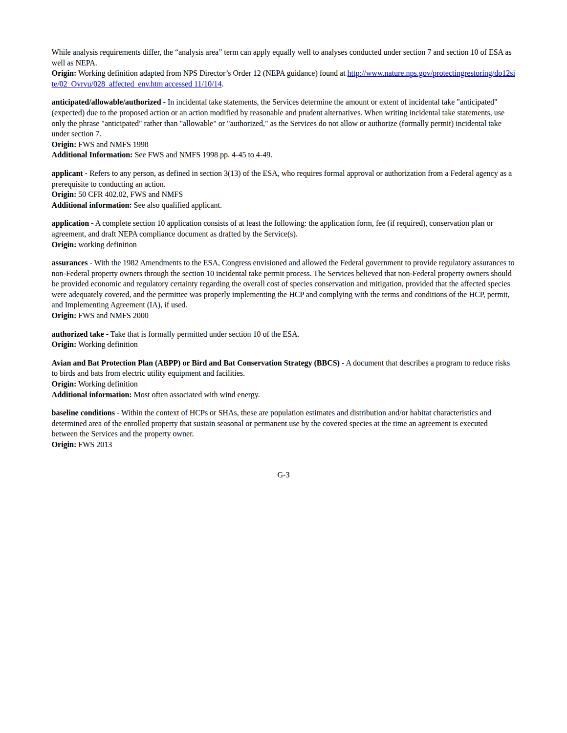While analysis requirements differ, the “analysis area” term can apply equally well to analyses conducted under section 7 and section 10 of ESA as well as NEPA.
Origin: Working definition adapted from NPS Director’s Order 12 (NEPA guidance) found at http://www.nature.nps.gov/protectingrestoring/do12site/02_Ovrvu/028_affected_env.htm accessed 11/10/14.
anticipated/allowable/authorized - In incidental take statements, the Services determine the amount or extent of incidental take "anticipated" (expected) due to the proposed action or an action modified by reasonable and prudent alternatives. When writing incidental take statements, use only the phrase "anticipated" rather than "allowable" or "authorized," as the Services do not allow or authorize (formally permit) incidental take under section 7.
Origin: FWS and NMFS 1998
Additional Information: See FWS and NMFS 1998 pp. 4-45 to 4-49.
applicant - Refers to any person, as defined in section 3(13) of the ESA, who requires formal approval or authorization from a Federal agency as a prerequisite to conducting an action.
Origin: 50 CFR 402.02, FWS and NMFS
Additional information: See also qualified applicant.
application - A complete section 10 application consists of at least the following: the application form, fee (if required), conservation plan or agreement, and draft NEPA compliance document as drafted by the Service(s).
Origin: working definition
assurances - With the 1982 Amendments to the ESA, Congress envisioned and allowed the Federal government to provide regulatory assurances to non-Federal property owners through the section 10 incidental take permit process. The Services believed that non-Federal property owners should be provided economic and regulatory certainty regarding the overall cost of species conservation and mitigation, provided that the affected species were adequately covered, and the permittee was properly implementing the HCP and complying with the terms and conditions of the HCP, permit, and Implementing Agreement (IA), if used.
Origin: FWS and NMFS 2000
authorized take - Take that is formally permitted under section 10 of the ESA.
Origin: Working definition
Avian and Bat Protection Plan (ABPP) or Bird and Bat Conservation Strategy (BBCS) - A document that describes a program to reduce risks to birds and bats from electric utility equipment and facilities.
Origin: Working definition
Additional information: Most often associated with wind energy.
baseline conditions - Within the context of HCPs or SHAs, these are population estimates and distribution and/or habitat characteristics and determined area of the enrolled property that sustain seasonal or permanent use by the covered species at the time an agreement is executed between the Services and the property owner.
Origin: FWS 2013
G-3